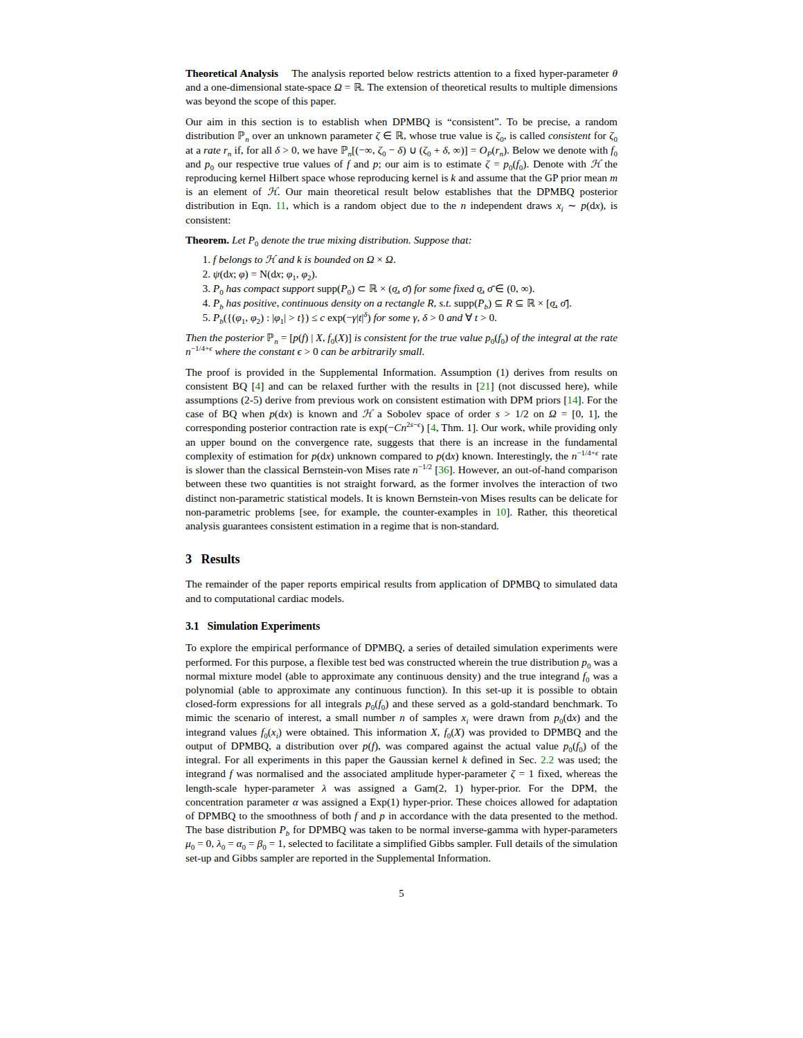Theoretical Analysis The analysis reported below restricts attention to a fixed hyper-parameter θ and a one-dimensional state-space Ω = ℝ. The extension of theoretical results to multiple dimensions was beyond the scope of this paper.
Our aim in this section is to establish when DPMBQ is “consistent”. To be precise, a random distribution ℙn over an unknown parameter ζ ∈ ℝ, whose true value is ζ0, is called consistent for ζ0 at a rate rn if, for all δ > 0, we have ℙn[(−∞, ζ0 − δ) ∪ (ζ0 + δ, ∞)] = OP(rn). Below we denote with f0 and p0 our respective true values of f and p; our aim is to estimate ζ = p0(f0). Denote with ℋ the reproducing kernel Hilbert space whose reproducing kernel is k and assume that the GP prior mean m is an element of ℋ. Our main theoretical result below establishes that the DPMBQ posterior distribution in Eqn. 11, which is a random object due to the n independent draws xi ∼ p(dx), is consistent:
Theorem. Let P0 denote the true mixing distribution. Suppose that:
f belongs to ℋ and k is bounded on Ω × Ω.
ψ(dx; φ) = N(dx; φ1, φ2).
P0 has compact support supp(P0) ⊂ ℝ × (σ̲, σ̄) for some fixed σ̲, σ̄ ∈ (0, ∞).
Pb has positive, continuous density on a rectangle R, s.t. supp(Pb) ⊆ R ⊆ ℝ × [σ̲, σ̄].
Pb({(φ1, φ2) : |φ1| > t}) ≤ c exp(−γ|t|δ) for some γ, δ > 0 and ∀ t > 0.
Then the posterior ℙn = [p(f) | X, f0(X)] is consistent for the true value p0(f0) of the integral at the rate n−1/4+ϵ where the constant ϵ > 0 can be arbitrarily small.
The proof is provided in the Supplemental Information. Assumption (1) derives from results on consistent BQ [4] and can be relaxed further with the results in [21] (not discussed here), while assumptions (2-5) derive from previous work on consistent estimation with DPM priors [14]. For the case of BQ when p(dx) is known and ℋ a Sobolev space of order s > 1/2 on Ω = [0, 1], the corresponding posterior contraction rate is exp(−Cn2s−ϵ) [4, Thm. 1]. Our work, while providing only an upper bound on the convergence rate, suggests that there is an increase in the fundamental complexity of estimation for p(dx) unknown compared to p(dx) known. Interestingly, the n−1/4+ϵ rate is slower than the classical Bernstein-von Mises rate n−1/2 [36]. However, an out-of-hand comparison between these two quantities is not straight forward, as the former involves the interaction of two distinct non-parametric statistical models. It is known Bernstein-von Mises results can be delicate for non-parametric problems [see, for example, the counter-examples in 10]. Rather, this theoretical analysis guarantees consistent estimation in a regime that is non-standard.
3 Results
The remainder of the paper reports empirical results from application of DPMBQ to simulated data and to computational cardiac models.
3.1 Simulation Experiments
To explore the empirical performance of DPMBQ, a series of detailed simulation experiments were performed. For this purpose, a flexible test bed was constructed wherein the true distribution p0 was a normal mixture model (able to approximate any continuous density) and the true integrand f0 was a polynomial (able to approximate any continuous function). In this set-up it is possible to obtain closed-form expressions for all integrals p0(f0) and these served as a gold-standard benchmark. To mimic the scenario of interest, a small number n of samples xi were drawn from p0(dx) and the integrand values f0(xi) were obtained. This information X, f0(X) was provided to DPMBQ and the output of DPMBQ, a distribution over p(f), was compared against the actual value p0(f0) of the integral. For all experiments in this paper the Gaussian kernel k defined in Sec. 2.2 was used; the integrand f was normalised and the associated amplitude hyper-parameter ζ = 1 fixed, whereas the length-scale hyper-parameter λ was assigned a Gam(2, 1) hyper-prior. For the DPM, the concentration parameter α was assigned a Exp(1) hyper-prior. These choices allowed for adaptation of DPMBQ to the smoothness of both f and p in accordance with the data presented to the method. The base distribution Pb for DPMBQ was taken to be normal inverse-gamma with hyper-parameters μ0 = 0, λ0 = α0 = β0 = 1, selected to facilitate a simplified Gibbs sampler. Full details of the simulation set-up and Gibbs sampler are reported in the Supplemental Information.
5